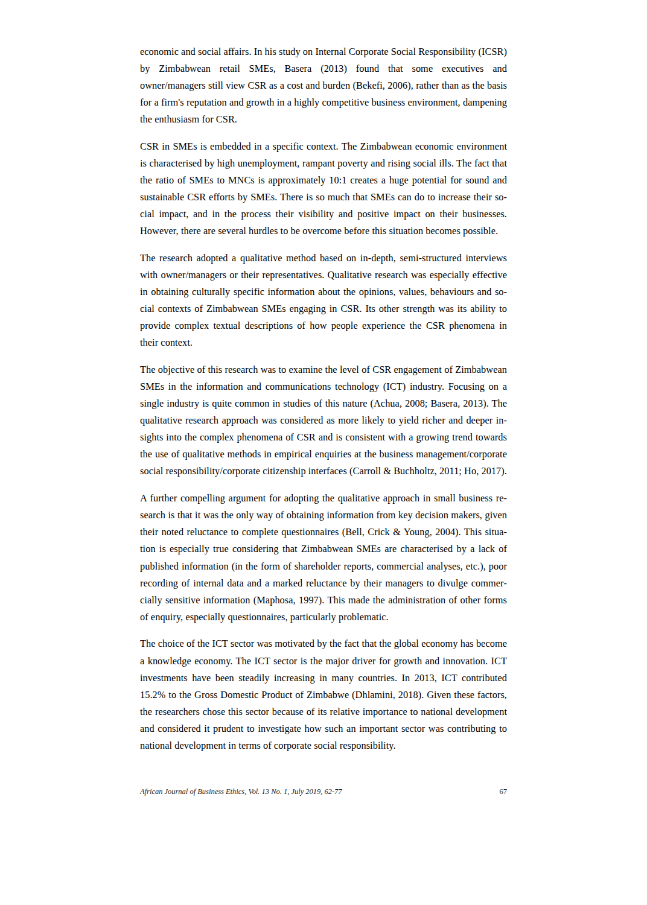economic and social affairs. In his study on Internal Corporate Social Responsibility (ICSR) by Zimbabwean retail SMEs, Basera (2013) found that some executives and owner/managers still view CSR as a cost and burden (Bekefi, 2006), rather than as the basis for a firm's reputation and growth in a highly competitive business environment, dampening the enthusiasm for CSR.
CSR in SMEs is embedded in a specific context. The Zimbabwean economic environment is characterised by high unemployment, rampant poverty and rising social ills. The fact that the ratio of SMEs to MNCs is approximately 10:1 creates a huge potential for sound and sustainable CSR efforts by SMEs. There is so much that SMEs can do to increase their social impact, and in the process their visibility and positive impact on their businesses. However, there are several hurdles to be overcome before this situation becomes possible.
The research adopted a qualitative method based on in-depth, semi-structured interviews with owner/managers or their representatives. Qualitative research was especially effective in obtaining culturally specific information about the opinions, values, behaviours and social contexts of Zimbabwean SMEs engaging in CSR. Its other strength was its ability to provide complex textual descriptions of how people experience the CSR phenomena in their context.
The objective of this research was to examine the level of CSR engagement of Zimbabwean SMEs in the information and communications technology (ICT) industry. Focusing on a single industry is quite common in studies of this nature (Achua, 2008; Basera, 2013). The qualitative research approach was considered as more likely to yield richer and deeper insights into the complex phenomena of CSR and is consistent with a growing trend towards the use of qualitative methods in empirical enquiries at the business management/corporate social responsibility/corporate citizenship interfaces (Carroll & Buchholtz, 2011; Ho, 2017).
A further compelling argument for adopting the qualitative approach in small business research is that it was the only way of obtaining information from key decision makers, given their noted reluctance to complete questionnaires (Bell, Crick & Young, 2004). This situation is especially true considering that Zimbabwean SMEs are characterised by a lack of published information (in the form of shareholder reports, commercial analyses, etc.), poor recording of internal data and a marked reluctance by their managers to divulge commercially sensitive information (Maphosa, 1997). This made the administration of other forms of enquiry, especially questionnaires, particularly problematic.
The choice of the ICT sector was motivated by the fact that the global economy has become a knowledge economy. The ICT sector is the major driver for growth and innovation. ICT investments have been steadily increasing in many countries. In 2013, ICT contributed 15.2% to the Gross Domestic Product of Zimbabwe (Dhlamini, 2018). Given these factors, the researchers chose this sector because of its relative importance to national development and considered it prudent to investigate how such an important sector was contributing to national development in terms of corporate social responsibility.
African Journal of Business Ethics, Vol. 13 No. 1, July 2019, 62-77 67